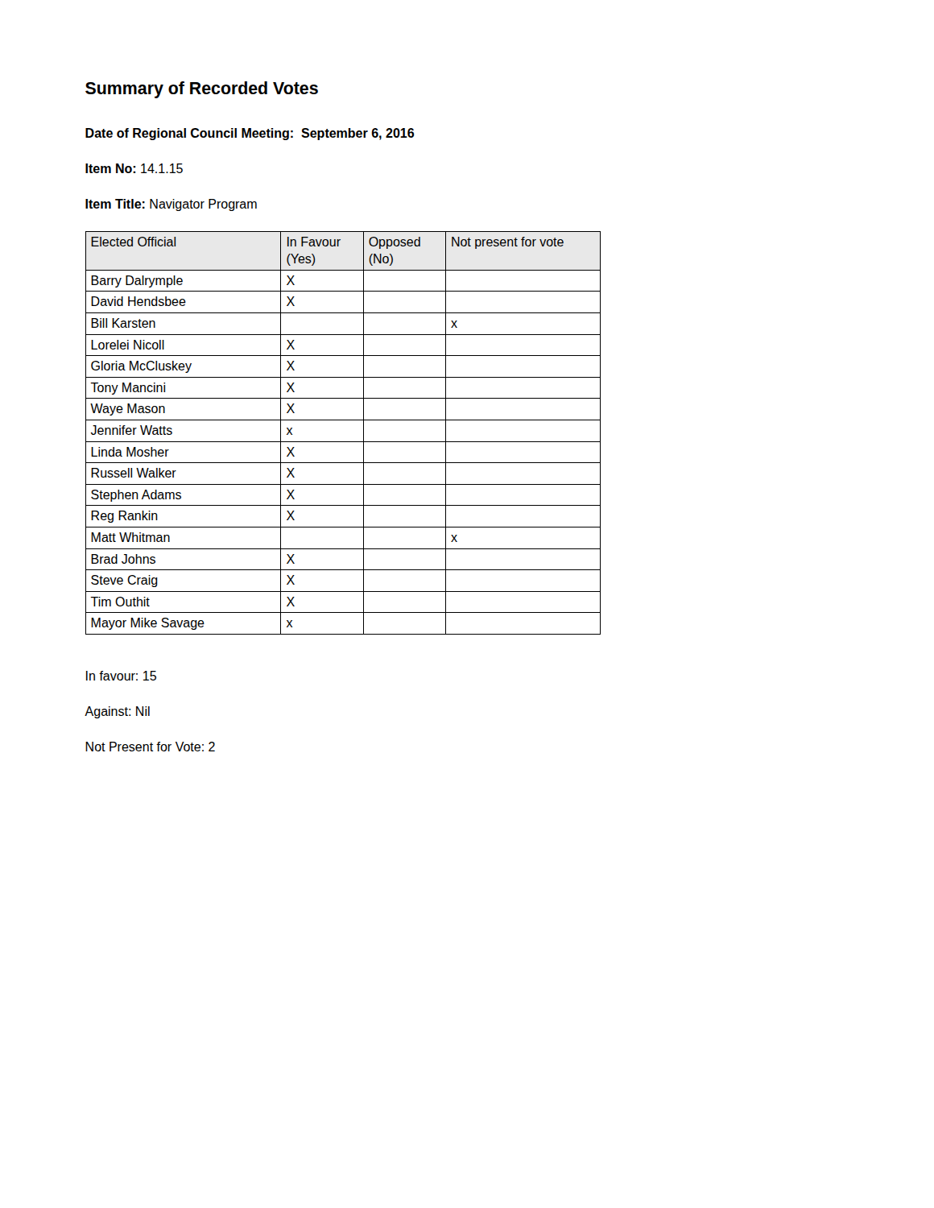Summary of Recorded Votes
Date of Regional Council Meeting: September 6, 2016
Item No: 14.1.15
Item Title: Navigator Program
| Elected Official | In Favour (Yes) | Opposed (No) | Not present for vote |
| --- | --- | --- | --- |
| Barry Dalrymple | X | | |
| David Hendsbee | X | | |
| Bill Karsten | | | x |
| Lorelei Nicoll | X | | |
| Gloria McCluskey | X | | |
| Tony Mancini | X | | |
| Waye Mason | X | | |
| Jennifer Watts | x | | |
| Linda Mosher | X | | |
| Russell Walker | X | | |
| Stephen Adams | X | | |
| Reg Rankin | X | | |
| Matt Whitman | | | x |
| Brad Johns | X | | |
| Steve Craig | X | | |
| Tim Outhit | X | | |
| Mayor Mike Savage | x | | |
In favour: 15
Against: Nil
Not Present for Vote: 2